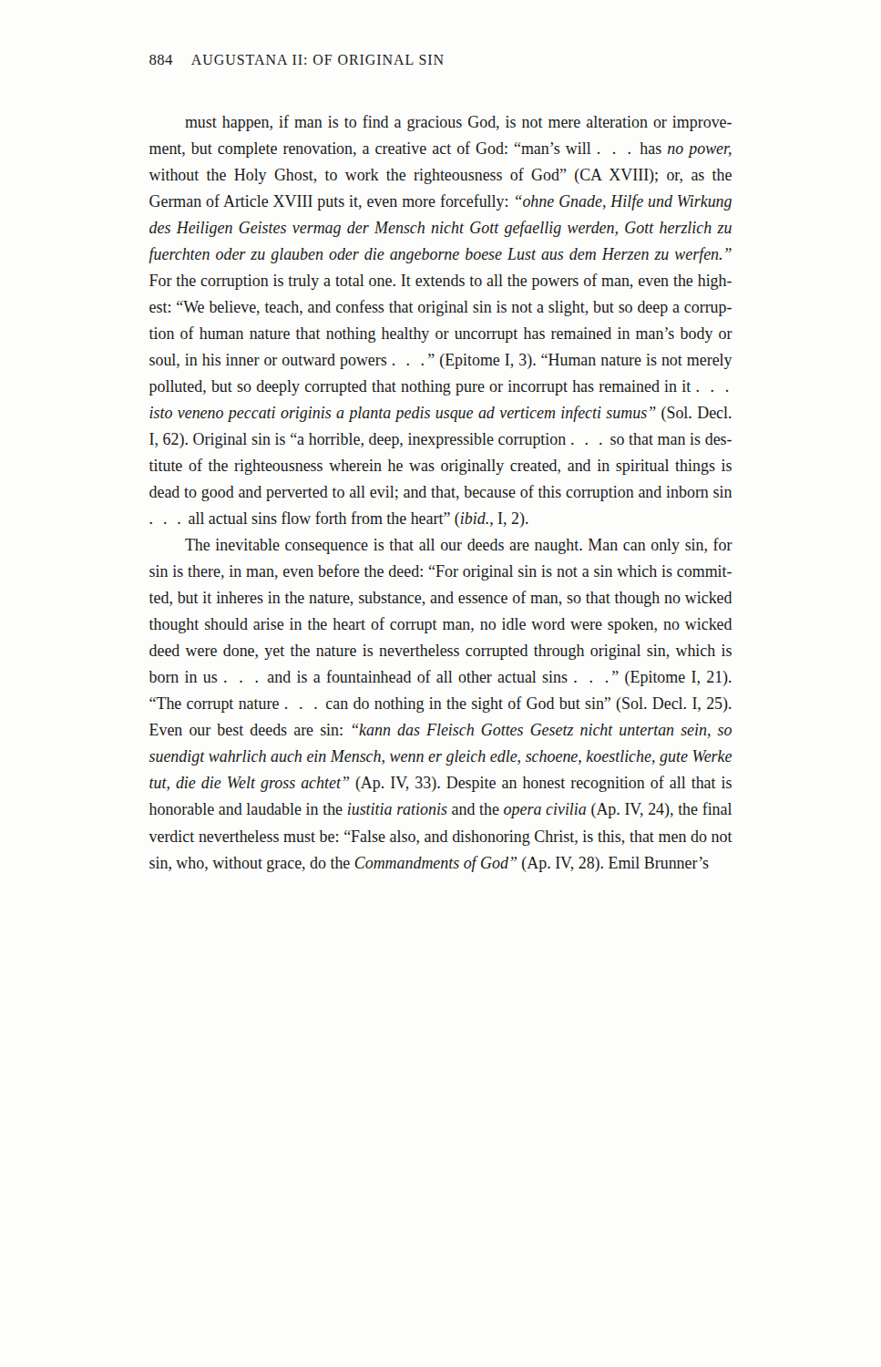884 Augustana II: Of Original Sin
must happen, if man is to find a gracious God, is not mere alteration or improvement, but complete renovation, a creative act of God: “man’s will . . . has no power, without the Holy Ghost, to work the righteousness of God” (CA XVIII); or, as the German of Article XVIII puts it, even more forcefully: “ohne Gnade, Hilfe und Wirkung des Heiligen Geistes vermag der Mensch nicht Gott gefaellig werden, Gott herzlich zu fuerchten oder zu glauben oder die angeborne boese Lust aus dem Herzen zu werfen.” For the corruption is truly a total one. It extends to all the powers of man, even the highest: “We believe, teach, and confess that original sin is not a slight, but so deep a corruption of human nature that nothing healthy or uncorrupt has remained in man’s body or soul, in his inner or outward powers . . .” (Epitome I, 3). “Human nature is not merely polluted, but so deeply corrupted that nothing pure or incorrupt has remained in it . . . isto veneno peccati originis a planta pedis usque ad verticem infecti sumus” (Sol. Decl. I, 62). Original sin is “a horrible, deep, inexpressible corruption . . . so that man is destitute of the righteousness wherein he was originally created, and in spiritual things is dead to good and perverted to all evil; and that, because of this corruption and inborn sin . . . all actual sins flow forth from the heart” (ibid., I, 2).
The inevitable consequence is that all our deeds are naught. Man can only sin, for sin is there, in man, even before the deed: “For original sin is not a sin which is committed, but it inheres in the nature, substance, and essence of man, so that though no wicked thought should arise in the heart of corrupt man, no idle word were spoken, no wicked deed were done, yet the nature is nevertheless corrupted through original sin, which is born in us . . . and is a fountainhead of all other actual sins . . .” (Epitome I, 21). “The corrupt nature . . . can do nothing in the sight of God but sin” (Sol. Decl. I, 25). Even our best deeds are sin: “kann das Fleisch Gottes Gesetz nicht untertan sein, so suendigt wahrlich auch ein Mensch, wenn er gleich edle, schoene, koestliche, gute Werke tut, die die Welt gross achtet” (Ap. IV, 33). Despite an honest recognition of all that is honorable and laudable in the iustitia rationis and the opera civilia (Ap. IV, 24), the final verdict nevertheless must be: “False also, and dishonoring Christ, is this, that men do not sin, who, without grace, do the Commandments of God” (Ap. IV, 28). Emil Brunner’s